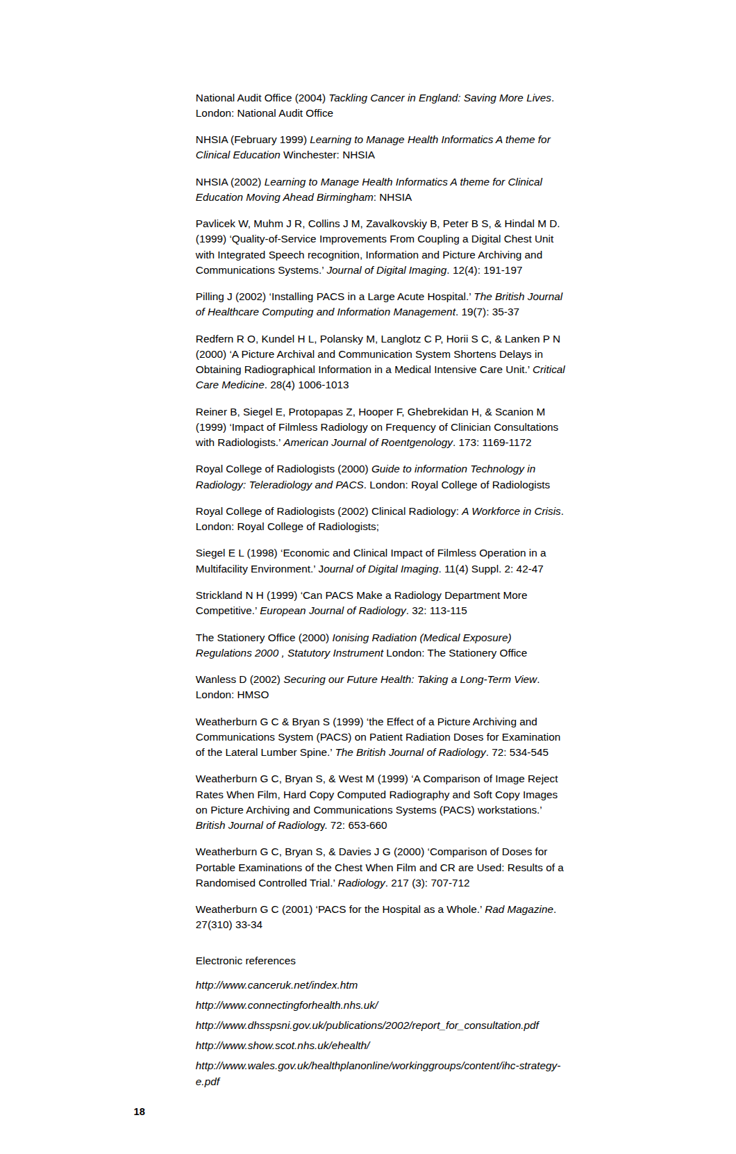National Audit Office (2004) Tackling Cancer in England: Saving More Lives. London: National Audit Office
NHSIA (February 1999) Learning to Manage Health Informatics A theme for Clinical Education Winchester: NHSIA
NHSIA (2002) Learning to Manage Health Informatics A theme for Clinical Education Moving Ahead Birmingham: NHSIA
Pavlicek W, Muhm J R, Collins J M, Zavalkovskiy B, Peter B S, & Hindal M D. (1999) ‘Quality-of-Service Improvements From Coupling a Digital Chest Unit with Integrated Speech recognition, Information and Picture Archiving and Communications Systems.’ Journal of Digital Imaging. 12(4): 191-197
Pilling J (2002) ‘Installing PACS in a Large Acute Hospital.’ The British Journal of Healthcare Computing and Information Management. 19(7): 35-37
Redfern R O, Kundel H L, Polansky M, Langlotz C P, Horii S C, & Lanken P N (2000) ‘A Picture Archival and Communication System Shortens Delays in Obtaining Radiographical Information in a Medical Intensive Care Unit.’ Critical Care Medicine. 28(4) 1006-1013
Reiner B, Siegel E, Protopapas Z, Hooper F, Ghebrekidan H, & Scanion M (1999) ‘Impact of Filmless Radiology on Frequency of Clinician Consultations with Radiologists.’ American Journal of Roentgenology. 173: 1169-1172
Royal College of Radiologists (2000) Guide to information Technology in Radiology: Teleradiology and PACS. London: Royal College of Radiologists
Royal College of Radiologists (2002) Clinical Radiology: A Workforce in Crisis. London: Royal College of Radiologists;
Siegel E L (1998) ‘Economic and Clinical Impact of Filmless Operation in a Multifacility Environment.’ Journal of Digital Imaging. 11(4) Suppl. 2: 42-47
Strickland N H (1999) ‘Can PACS Make a Radiology Department More Competitive.’ European Journal of Radiology. 32: 113-115
The Stationery Office (2000) Ionising Radiation (Medical Exposure) Regulations 2000 , Statutory Instrument London: The Stationery Office
Wanless D (2002) Securing our Future Health: Taking a Long-Term View. London: HMSO
Weatherburn G C & Bryan S (1999) ‘the Effect of a Picture Archiving and Communications System (PACS) on Patient Radiation Doses for Examination of the Lateral Lumber Spine.’ The British Journal of Radiology. 72: 534-545
Weatherburn G C, Bryan S, & West M (1999) ‘A Comparison of Image Reject Rates When Film, Hard Copy Computed Radiography and Soft Copy Images on Picture Archiving and Communications Systems (PACS) workstations.’ British Journal of Radiology. 72: 653-660
Weatherburn G C, Bryan S, & Davies J G (2000) ‘Comparison of Doses for Portable Examinations of the Chest When Film and CR are Used: Results of a Randomised Controlled Trial.’ Radiology. 217 (3): 707-712
Weatherburn G C (2001) ‘PACS for the Hospital as a Whole.’ Rad Magazine. 27(310) 33-34
Electronic references
http://www.canceruk.net/index.htm
http://www.connectingforhealth.nhs.uk/
http://www.dhsspsni.gov.uk/publications/2002/report_for_consultation.pdf
http://www.show.scot.nhs.uk/ehealth/
http://www.wales.gov.uk/healthplanonline/workinggroups/content/ihc-strategy-e.pdf
18